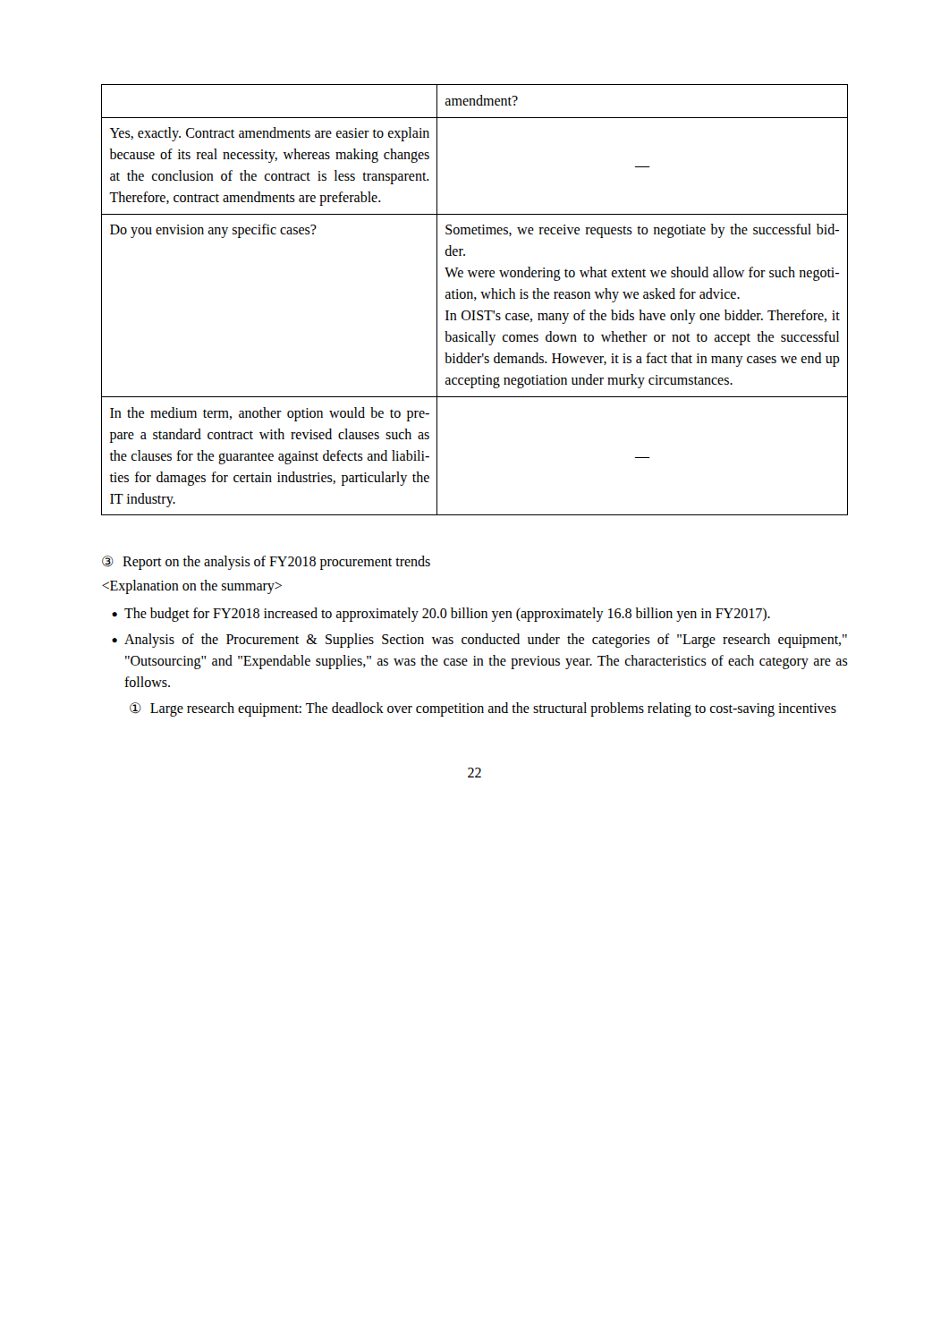| | amendment? |
| Yes, exactly. Contract amendments are easier to explain because of its real necessity, whereas making changes at the conclusion of the contract is less transparent. Therefore, contract amendments are preferable. | — |
| Do you envision any specific cases? | Sometimes, we receive requests to negotiate by the successful bidder. We were wondering to what extent we should allow for such negotiation, which is the reason why we asked for advice. In OIST's case, many of the bids have only one bidder. Therefore, it basically comes down to whether or not to accept the successful bidder's demands. However, it is a fact that in many cases we end up accepting negotiation under murky circumstances. |
| In the medium term, another option would be to prepare a standard contract with revised clauses such as the clauses for the guarantee against defects and liabilities for damages for certain industries, particularly the IT industry. | — |
③ Report on the analysis of FY2018 procurement trends
<Explanation on the summary>
The budget for FY2018 increased to approximately 20.0 billion yen (approximately 16.8 billion yen in FY2017).
Analysis of the Procurement & Supplies Section was conducted under the categories of "Large research equipment," "Outsourcing" and "Expendable supplies," as was the case in the previous year. The characteristics of each category are as follows.
Large research equipment: The deadlock over competition and the structural problems relating to cost-saving incentives
22